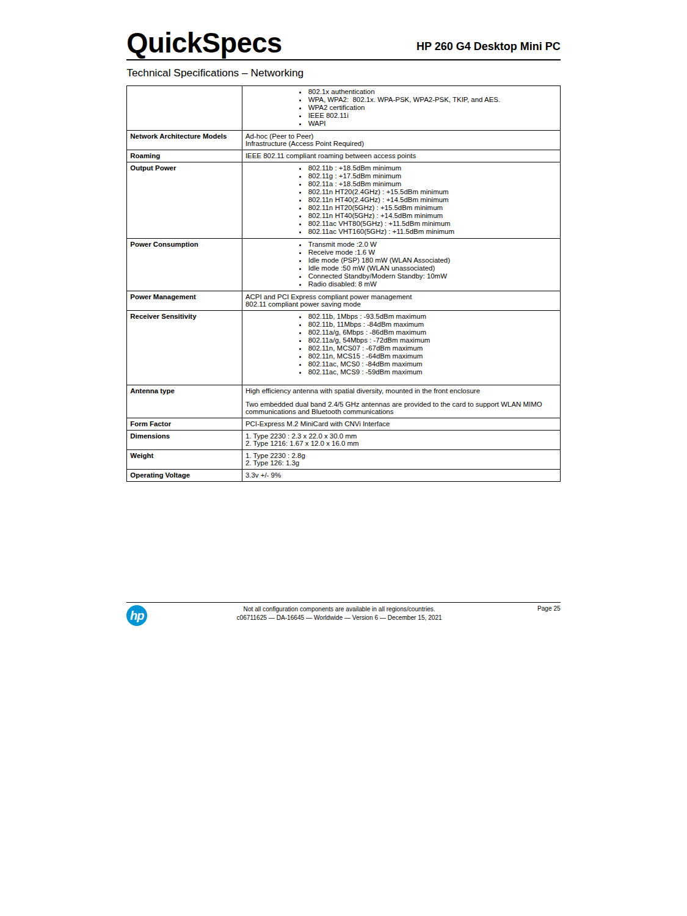QuickSpecs
HP 260 G4 Desktop Mini PC
Technical Specifications – Networking
| | 802.1x authentication WPA, WPA2: 802.1x. WPA-PSK, WPA2-PSK, TKIP, and AES. WPA2 certification IEEE 802.11i WAPI |
| Network Architecture Models | Ad-hoc (Peer to Peer) Infrastructure (Access Point Required) |
| Roaming | IEEE 802.11 compliant roaming between access points |
| Output Power | 802.11b : +18.5dBm minimum 802.11g : +17.5dBm minimum 802.11a : +18.5dBm minimum 802.11n HT20(2.4GHz) : +15.5dBm minimum 802.11n HT40(2.4GHz) : +14.5dBm minimum 802.11n HT20(5GHz) : +15.5dBm minimum 802.11n HT40(5GHz) : +14.5dBm minimum 802.11ac VHT80(5GHz) : +11.5dBm minimum 802.11ac VHT160(5GHz) : +11.5dBm minimum |
| Power Consumption | Transmit mode :2.0 W Receive mode :1.6 W Idle mode (PSP) 180 mW (WLAN Associated) Idle mode :50 mW (WLAN unassociated) Connected Standby/Modern Standby: 10mW Radio disabled: 8 mW |
| Power Management | ACPI and PCI Express compliant power management 802.11 compliant power saving mode |
| Receiver Sensitivity | 802.11b, 1Mbps : -93.5dBm maximum 802.11b, 11Mbps : -84dBm maximum 802.11a/g, 6Mbps : -86dBm maximum 802.11a/g, 54Mbps : -72dBm maximum 802.11n, MCS07 : -67dBm maximum 802.11n, MCS15 : -64dBm maximum 802.11ac, MCS0 : -84dBm maximum 802.11ac, MCS9 : -59dBm maximum |
| Antenna type | High efficiency antenna with spatial diversity, mounted in the front enclosure Two embedded dual band 2.4/5 GHz antennas are provided to the card to support WLAN MIMO communications and Bluetooth communications |
| Form Factor | PCI-Express M.2 MiniCard with CNVi Interface |
| Dimensions | 1. Type 2230 : 2.3 x 22.0 x 30.0 mm 2. Type 1216: 1.67 x 12.0 x 16.0 mm |
| Weight | 1. Type 2230 : 2.8g 2. Type 126: 1.3g |
| Operating Voltage | 3.3v +/- 9% |
hp
Not all configuration components are available in all regions/countries.
c06711625 — DA-16645 — Worldwide — Version 6 — December 15, 2021
Page 25